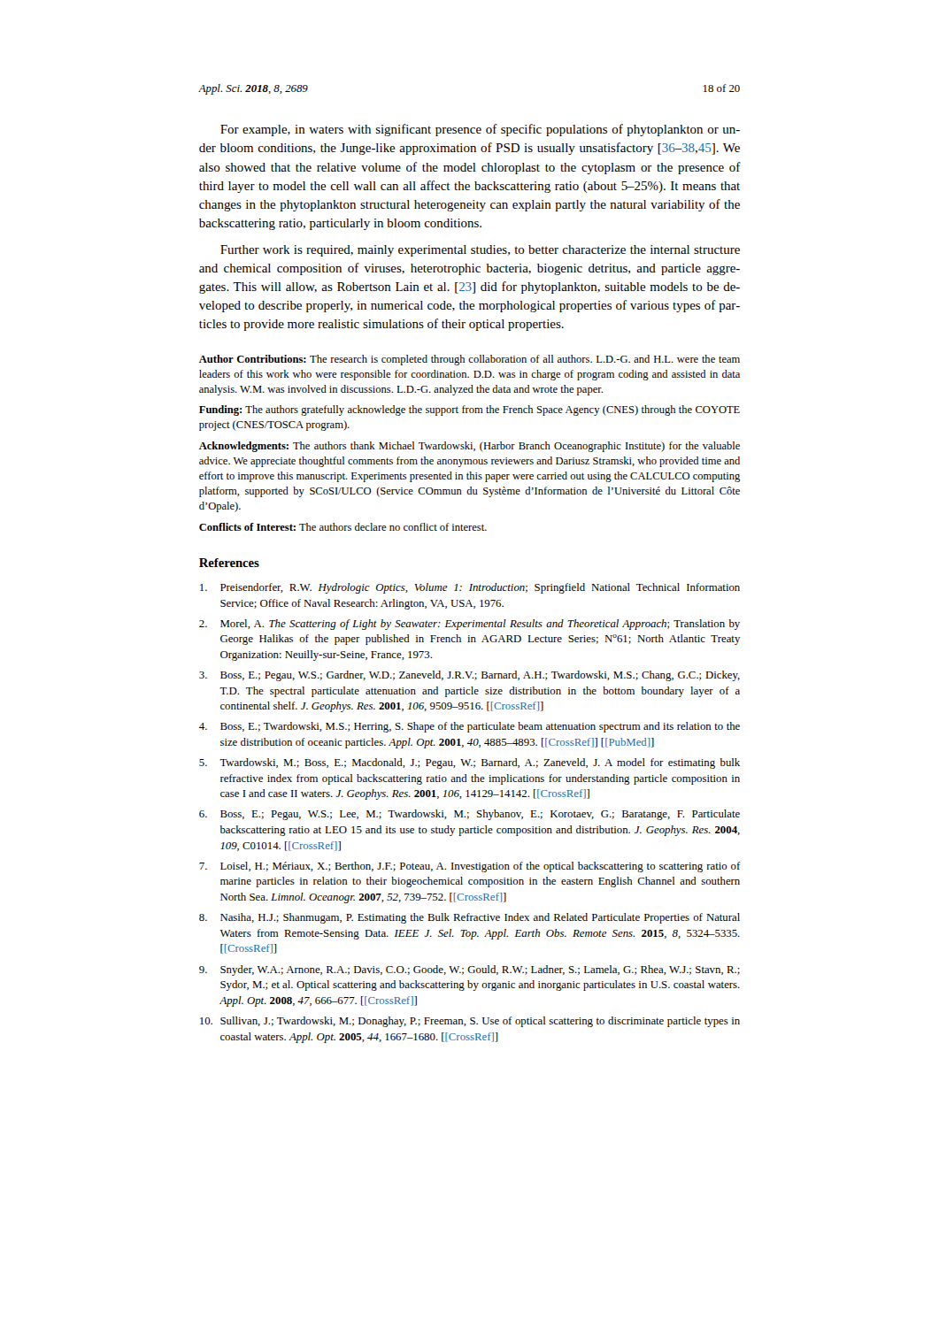Appl. Sci. 2018, 8, 2689
18 of 20
For example, in waters with significant presence of specific populations of phytoplankton or under bloom conditions, the Junge-like approximation of PSD is usually unsatisfactory [36–38,45]. We also showed that the relative volume of the model chloroplast to the cytoplasm or the presence of third layer to model the cell wall can all affect the backscattering ratio (about 5–25%). It means that changes in the phytoplankton structural heterogeneity can explain partly the natural variability of the backscattering ratio, particularly in bloom conditions.
Further work is required, mainly experimental studies, to better characterize the internal structure and chemical composition of viruses, heterotrophic bacteria, biogenic detritus, and particle aggregates. This will allow, as Robertson Lain et al. [23] did for phytoplankton, suitable models to be developed to describe properly, in numerical code, the morphological properties of various types of particles to provide more realistic simulations of their optical properties.
Author Contributions: The research is completed through collaboration of all authors. L.D.-G. and H.L. were the team leaders of this work who were responsible for coordination. D.D. was in charge of program coding and assisted in data analysis. W.M. was involved in discussions. L.D.-G. analyzed the data and wrote the paper.
Funding: The authors gratefully acknowledge the support from the French Space Agency (CNES) through the COYOTE project (CNES/TOSCA program).
Acknowledgments: The authors thank Michael Twardowski, (Harbor Branch Oceanographic Institute) for the valuable advice. We appreciate thoughtful comments from the anonymous reviewers and Dariusz Stramski, who provided time and effort to improve this manuscript. Experiments presented in this paper were carried out using the CALCULCO computing platform, supported by SCoSI/ULCO (Service COmmun du Système d’Information de l’Université du Littoral Côte d’Opale).
Conflicts of Interest: The authors declare no conflict of interest.
References
Preisendorfer, R.W. Hydrologic Optics, Volume 1: Introduction; Springfield National Technical Information Service; Office of Naval Research: Arlington, VA, USA, 1976.
Morel, A. The Scattering of Light by Seawater: Experimental Results and Theoretical Approach; Translation by George Halikas of the paper published in French in AGARD Lecture Series; No61; North Atlantic Treaty Organization: Neuilly-sur-Seine, France, 1973.
Boss, E.; Pegau, W.S.; Gardner, W.D.; Zaneveld, J.R.V.; Barnard, A.H.; Twardowski, M.S.; Chang, G.C.; Dickey, T.D. The spectral particulate attenuation and particle size distribution in the bottom boundary layer of a continental shelf. J. Geophys. Res. 2001, 106, 9509–9516. [CrossRef]
Boss, E.; Twardowski, M.S.; Herring, S. Shape of the particulate beam attenuation spectrum and its relation to the size distribution of oceanic particles. Appl. Opt. 2001, 40, 4885–4893. [CrossRef] [PubMed]
Twardowski, M.; Boss, E.; Macdonald, J.; Pegau, W.; Barnard, A.; Zaneveld, J. A model for estimating bulk refractive index from optical backscattering ratio and the implications for understanding particle composition in case I and case II waters. J. Geophys. Res. 2001, 106, 14129–14142. [CrossRef]
Boss, E.; Pegau, W.S.; Lee, M.; Twardowski, M.; Shybanov, E.; Korotaev, G.; Baratange, F. Particulate backscattering ratio at LEO 15 and its use to study particle composition and distribution. J. Geophys. Res. 2004, 109, C01014. [CrossRef]
Loisel, H.; Mériaux, X.; Berthon, J.F.; Poteau, A. Investigation of the optical backscattering to scattering ratio of marine particles in relation to their biogeochemical composition in the eastern English Channel and southern North Sea. Limnol. Oceanogr. 2007, 52, 739–752. [CrossRef]
Nasiha, H.J.; Shanmugam, P. Estimating the Bulk Refractive Index and Related Particulate Properties of Natural Waters from Remote-Sensing Data. IEEE J. Sel. Top. Appl. Earth Obs. Remote Sens. 2015, 8, 5324–5335. [CrossRef]
Snyder, W.A.; Arnone, R.A.; Davis, C.O.; Goode, W.; Gould, R.W.; Ladner, S.; Lamela, G.; Rhea, W.J.; Stavn, R.; Sydor, M.; et al. Optical scattering and backscattering by organic and inorganic particulates in U.S. coastal waters. Appl. Opt. 2008, 47, 666–677. [CrossRef]
Sullivan, J.; Twardowski, M.; Donaghay, P.; Freeman, S. Use of optical scattering to discriminate particle types in coastal waters. Appl. Opt. 2005, 44, 1667–1680. [CrossRef]